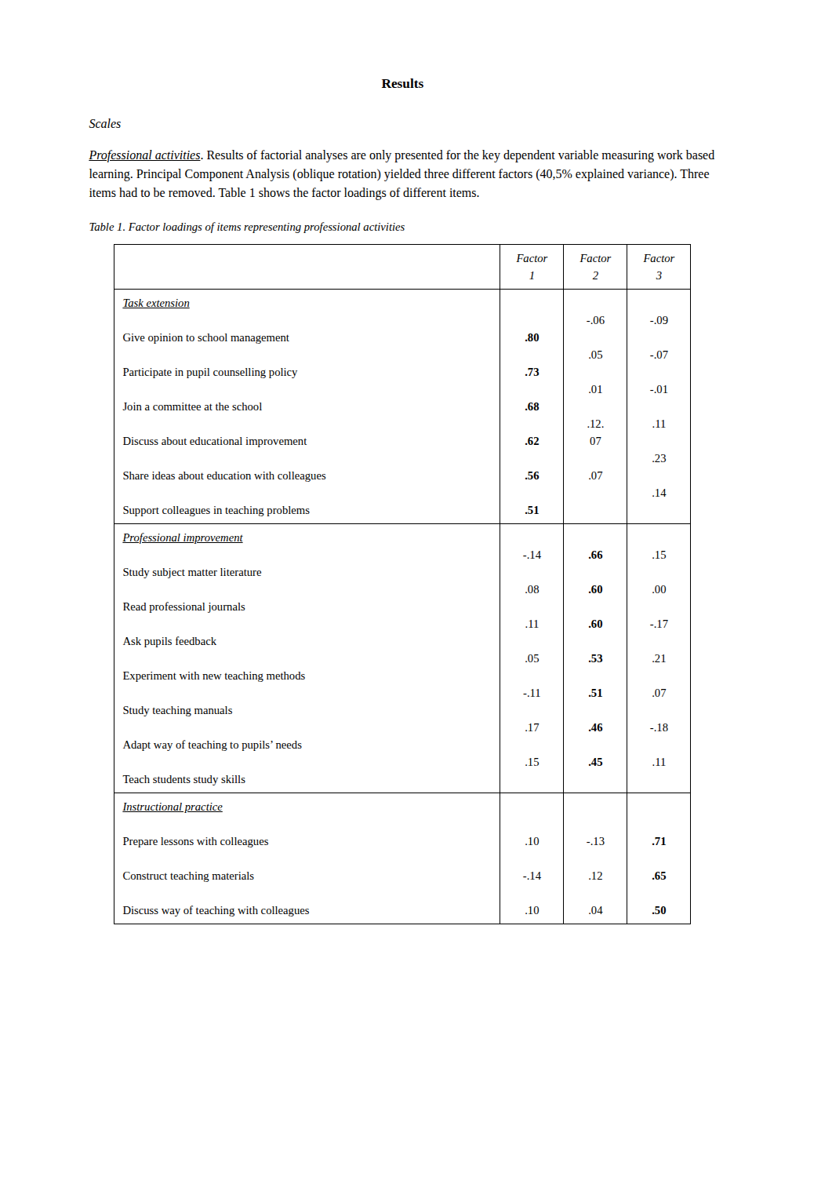Results
Scales
Professional activities. Results of factorial analyses are only presented for the key dependent variable measuring work based learning. Principal Component Analysis (oblique rotation) yielded three different factors (40,5% explained variance). Three items had to be removed. Table 1 shows the factor loadings of different items.
Table 1. Factor loadings of items representing professional activities
| | Factor 1 | Factor 2 | Factor 3 |
| --- | --- | --- | --- |
| Task extension Give opinion to school management Participate in pupil counselling policy Join a committee at the school Discuss about educational improvement Share ideas about education with colleagues Support colleagues in teaching problems | .80 .73 .68 .62 .56 .51 | -.06 .05 .01 .12. 07 .07 | -.09 -.07 -.01 .11 .23 .14 |
| Professional improvement Study subject matter literature Read professional journals Ask pupils feedback Experiment with new teaching methods Study teaching manuals Adapt way of teaching to pupils’ needs Teach students study skills | -.14 .08 .11 .05 -.11 .17 .15 | .66 .60 .60 .53 .51 .46 .45 | .15 .00 -.17 .21 .07 -.18 .11 |
| Instructional practice Prepare lessons with colleagues Construct teaching materials Discuss way of teaching with colleagues | .10 -.14 .10 | -.13 .12 .04 | .71 .65 .50 |